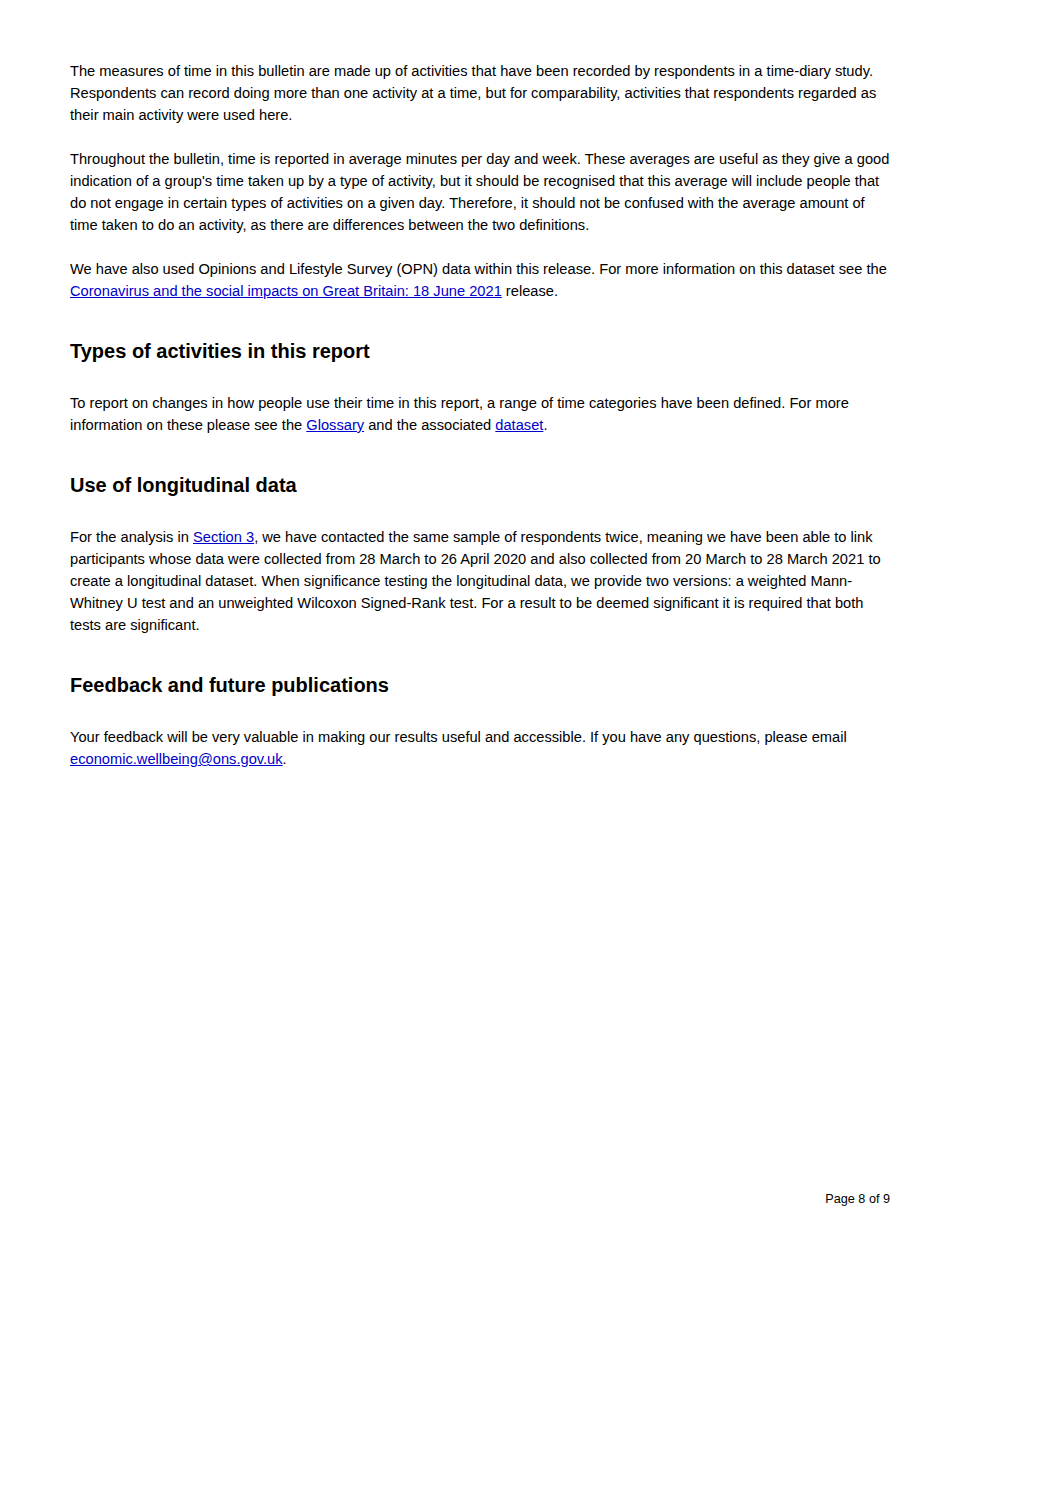The measures of time in this bulletin are made up of activities that have been recorded by respondents in a time-diary study. Respondents can record doing more than one activity at a time, but for comparability, activities that respondents regarded as their main activity were used here.
Throughout the bulletin, time is reported in average minutes per day and week. These averages are useful as they give a good indication of a group's time taken up by a type of activity, but it should be recognised that this average will include people that do not engage in certain types of activities on a given day. Therefore, it should not be confused with the average amount of time taken to do an activity, as there are differences between the two definitions.
We have also used Opinions and Lifestyle Survey (OPN) data within this release. For more information on this dataset see the Coronavirus and the social impacts on Great Britain: 18 June 2021 release.
Types of activities in this report
To report on changes in how people use their time in this report, a range of time categories have been defined. For more information on these please see the Glossary and the associated dataset.
Use of longitudinal data
For the analysis in Section 3, we have contacted the same sample of respondents twice, meaning we have been able to link participants whose data were collected from 28 March to 26 April 2020 and also collected from 20 March to 28 March 2021 to create a longitudinal dataset. When significance testing the longitudinal data, we provide two versions: a weighted Mann-Whitney U test and an unweighted Wilcoxon Signed-Rank test. For a result to be deemed significant it is required that both tests are significant.
Feedback and future publications
Your feedback will be very valuable in making our results useful and accessible. If you have any questions, please email economic.wellbeing@ons.gov.uk.
Page 8 of 9